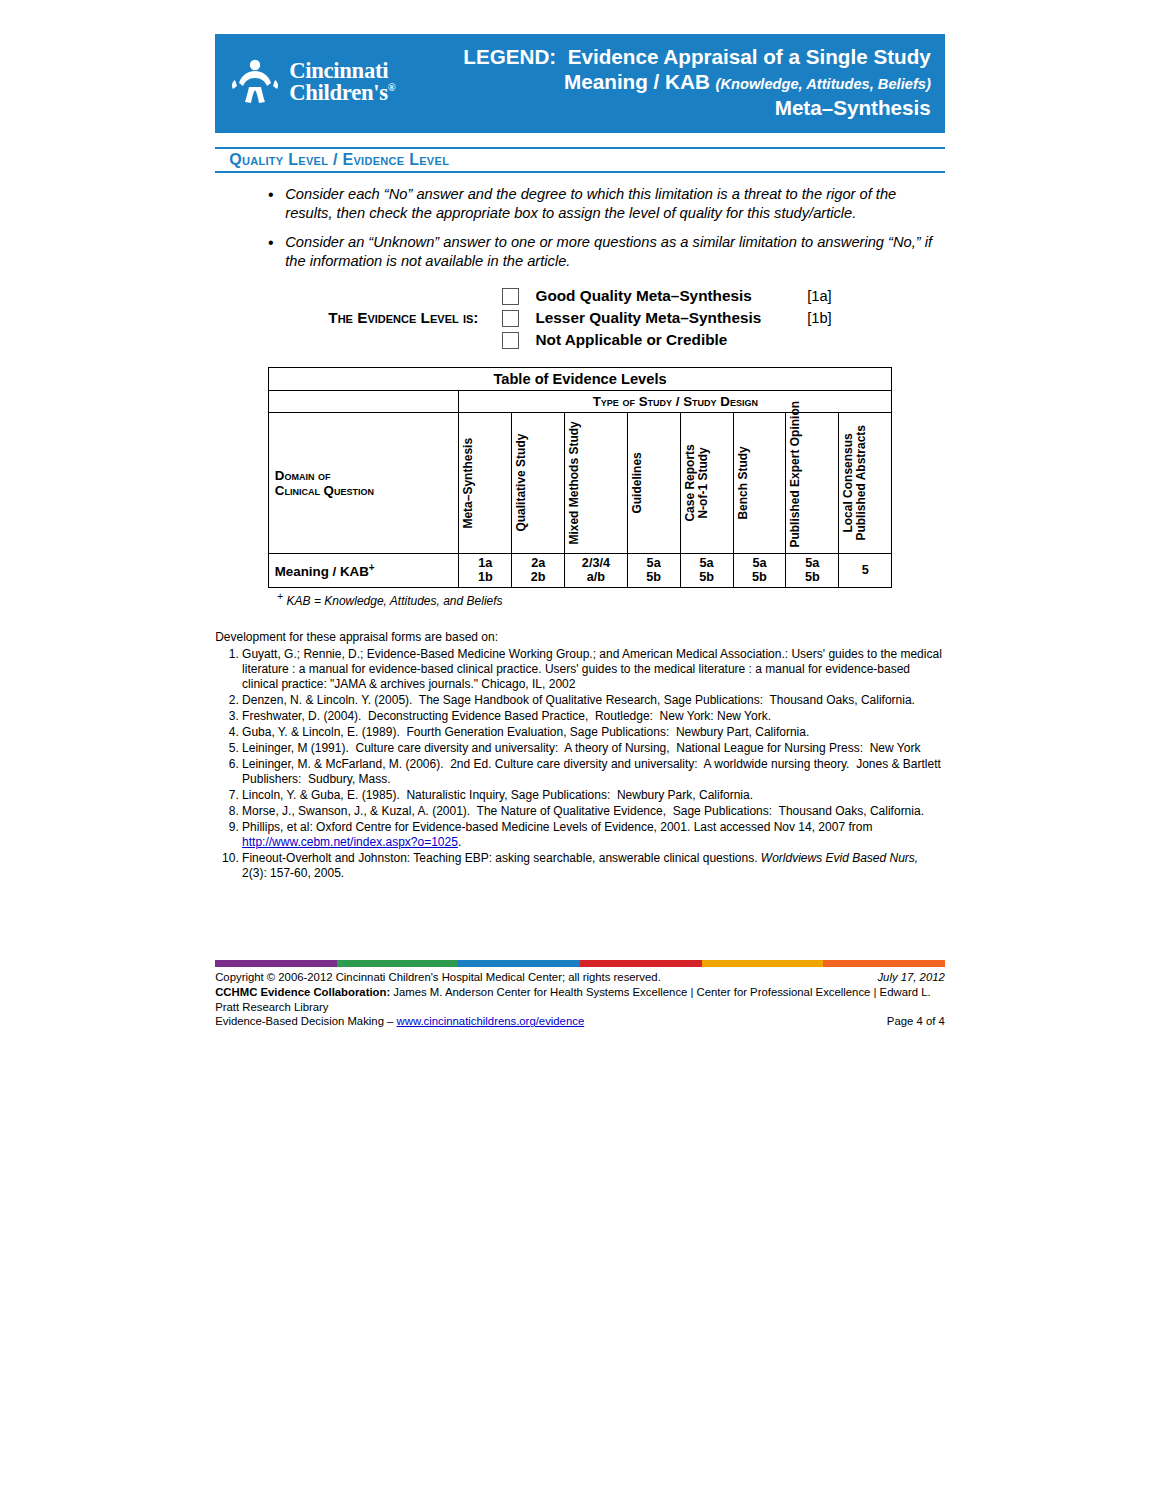Cincinnati Children's®
LEGEND: Evidence Appraisal of a Single Study
Meaning / KAB (Knowledge, Attitudes, Beliefs)
Meta–Synthesis
Quality Level / Evidence Level
Consider each “No” answer and the degree to which this limitation is a threat to the rigor of the results, then check the appropriate box to assign the level of quality for this study/article.
Consider an “Unknown” answer to one or more questions as a similar limitation to answering “No,” if the information is not available in the article.
| The Evidence Level is: | | Good Quality Meta–Synthesis | [1a] |
| | Lesser Quality Meta–Synthesis | [1b] |
| | Not Applicable or Credible | |
| Table of Evidence Levels |
| | Type of Study / Study Design |
| Domain of Clinical Question | Meta–Synthesis | Qualitative Study | Mixed Methods Study | Guidelines | Case Reports N-of-1 Study | Bench Study | Published Expert Opinion | Local Consensus Published Abstracts |
| Meaning / KAB + | 1a 1b | 2a 2b | 2/3/4 a/b | 5a 5b | 5a 5b | 5a 5b | 5a 5b | 5 |
+ KAB = Knowledge, Attitudes, and Beliefs
Development for these appraisal forms are based on:
Guyatt, G.; Rennie, D.; Evidence-Based Medicine Working Group.; and American Medical Association.: Users' guides to the medical literature : a manual for evidence-based clinical practice. Users' guides to the medical literature : a manual for evidence-based clinical practice: "JAMA & archives journals." Chicago, IL, 2002
Denzen, N. & Lincoln. Y. (2005). The Sage Handbook of Qualitative Research, Sage Publications: Thousand Oaks, California.
Freshwater, D. (2004). Deconstructing Evidence Based Practice, Routledge: New York: New York.
Guba, Y. & Lincoln, E. (1989). Fourth Generation Evaluation, Sage Publications: Newbury Part, California.
Leininger, M (1991). Culture care diversity and universality: A theory of Nursing, National League for Nursing Press: New York
Leininger, M. & McFarland, M. (2006). 2nd Ed. Culture care diversity and universality: A worldwide nursing theory. Jones & Bartlett Publishers: Sudbury, Mass.
Lincoln, Y. & Guba, E. (1985). Naturalistic Inquiry, Sage Publications: Newbury Park, California.
Morse, J., Swanson, J., & Kuzal, A. (2001). The Nature of Qualitative Evidence, Sage Publications: Thousand Oaks, California.
Phillips, et al: Oxford Centre for Evidence-based Medicine Levels of Evidence, 2001. Last accessed Nov 14, 2007 from http://www.cebm.net/index.aspx?o=1025.
Fineout-Overholt and Johnston: Teaching EBP: asking searchable, answerable clinical questions. Worldviews Evid Based Nurs, 2(3): 157-60, 2005.
Copyright © 2006-2012 Cincinnati Children's Hospital Medical Center; all rights reserved.
July 17, 2012
CCHMC Evidence Collaboration: James M. Anderson Center for Health Systems Excellence | Center for Professional Excellence | Edward L. Pratt Research Library
Evidence-Based Decision Making – www.cincinnatichildrens.org/evidence
Page 4 of 4